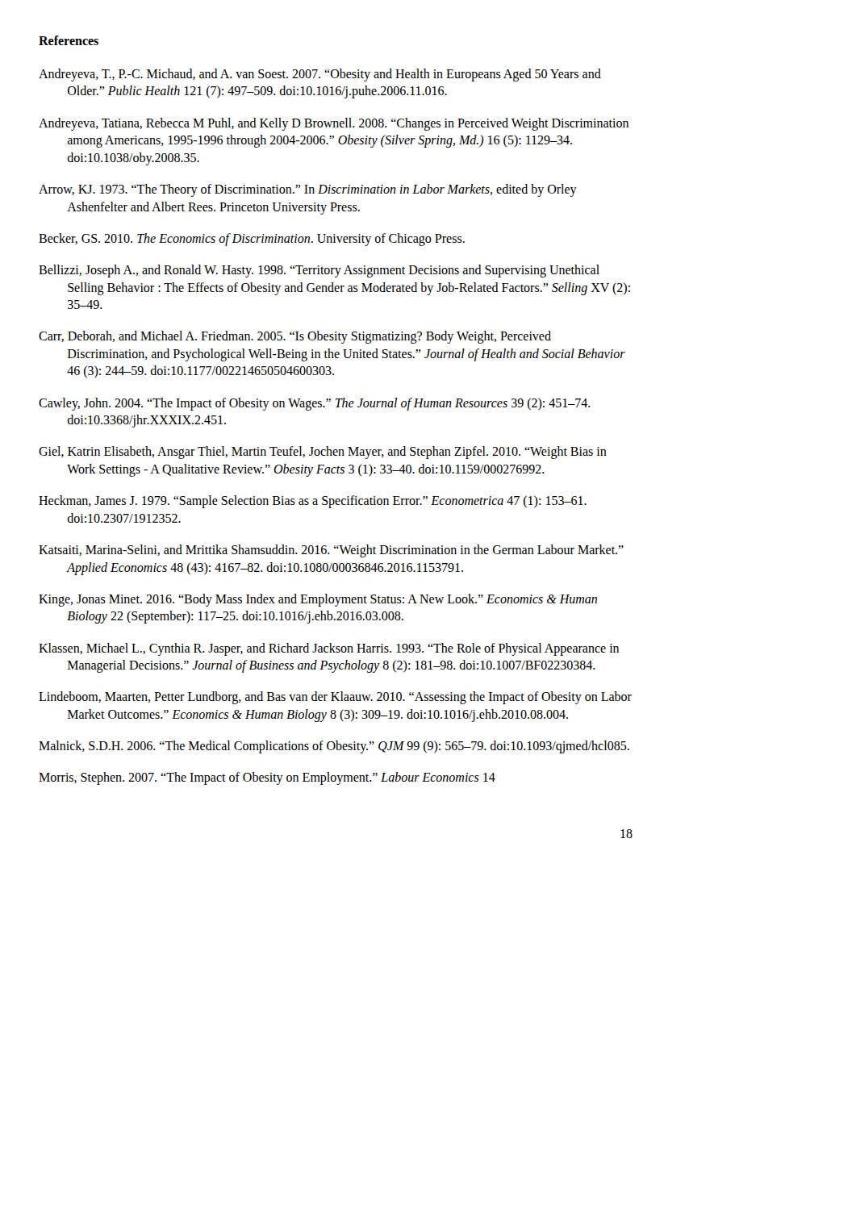References
Andreyeva, T., P.-C. Michaud, and A. van Soest. 2007. “Obesity and Health in Europeans Aged 50 Years and Older.” Public Health 121 (7): 497–509. doi:10.1016/j.puhe.2006.11.016.
Andreyeva, Tatiana, Rebecca M Puhl, and Kelly D Brownell. 2008. “Changes in Perceived Weight Discrimination among Americans, 1995-1996 through 2004-2006.” Obesity (Silver Spring, Md.) 16 (5): 1129–34. doi:10.1038/oby.2008.35.
Arrow, KJ. 1973. “The Theory of Discrimination.” In Discrimination in Labor Markets, edited by Orley Ashenfelter and Albert Rees. Princeton University Press.
Becker, GS. 2010. The Economics of Discrimination. University of Chicago Press.
Bellizzi, Joseph A., and Ronald W. Hasty. 1998. “Territory Assignment Decisions and Supervising Unethical Selling Behavior : The Effects of Obesity and Gender as Moderated by Job-Related Factors.” Selling XV (2): 35–49.
Carr, Deborah, and Michael A. Friedman. 2005. “Is Obesity Stigmatizing? Body Weight, Perceived Discrimination, and Psychological Well-Being in the United States.” Journal of Health and Social Behavior 46 (3): 244–59. doi:10.1177/002214650504600303.
Cawley, John. 2004. “The Impact of Obesity on Wages.” The Journal of Human Resources 39 (2): 451–74. doi:10.3368/jhr.XXXIX.2.451.
Giel, Katrin Elisabeth, Ansgar Thiel, Martin Teufel, Jochen Mayer, and Stephan Zipfel. 2010. “Weight Bias in Work Settings - A Qualitative Review.” Obesity Facts 3 (1): 33–40. doi:10.1159/000276992.
Heckman, James J. 1979. “Sample Selection Bias as a Specification Error.” Econometrica 47 (1): 153–61. doi:10.2307/1912352.
Katsaiti, Marina-Selini, and Mrittika Shamsuddin. 2016. “Weight Discrimination in the German Labour Market.” Applied Economics 48 (43): 4167–82. doi:10.1080/00036846.2016.1153791.
Kinge, Jonas Minet. 2016. “Body Mass Index and Employment Status: A New Look.” Economics & Human Biology 22 (September): 117–25. doi:10.1016/j.ehb.2016.03.008.
Klassen, Michael L., Cynthia R. Jasper, and Richard Jackson Harris. 1993. “The Role of Physical Appearance in Managerial Decisions.” Journal of Business and Psychology 8 (2): 181–98. doi:10.1007/BF02230384.
Lindeboom, Maarten, Petter Lundborg, and Bas van der Klaauw. 2010. “Assessing the Impact of Obesity on Labor Market Outcomes.” Economics & Human Biology 8 (3): 309–19. doi:10.1016/j.ehb.2010.08.004.
Malnick, S.D.H. 2006. “The Medical Complications of Obesity.” QJM 99 (9): 565–79. doi:10.1093/qjmed/hcl085.
Morris, Stephen. 2007. “The Impact of Obesity on Employment.” Labour Economics 14
18